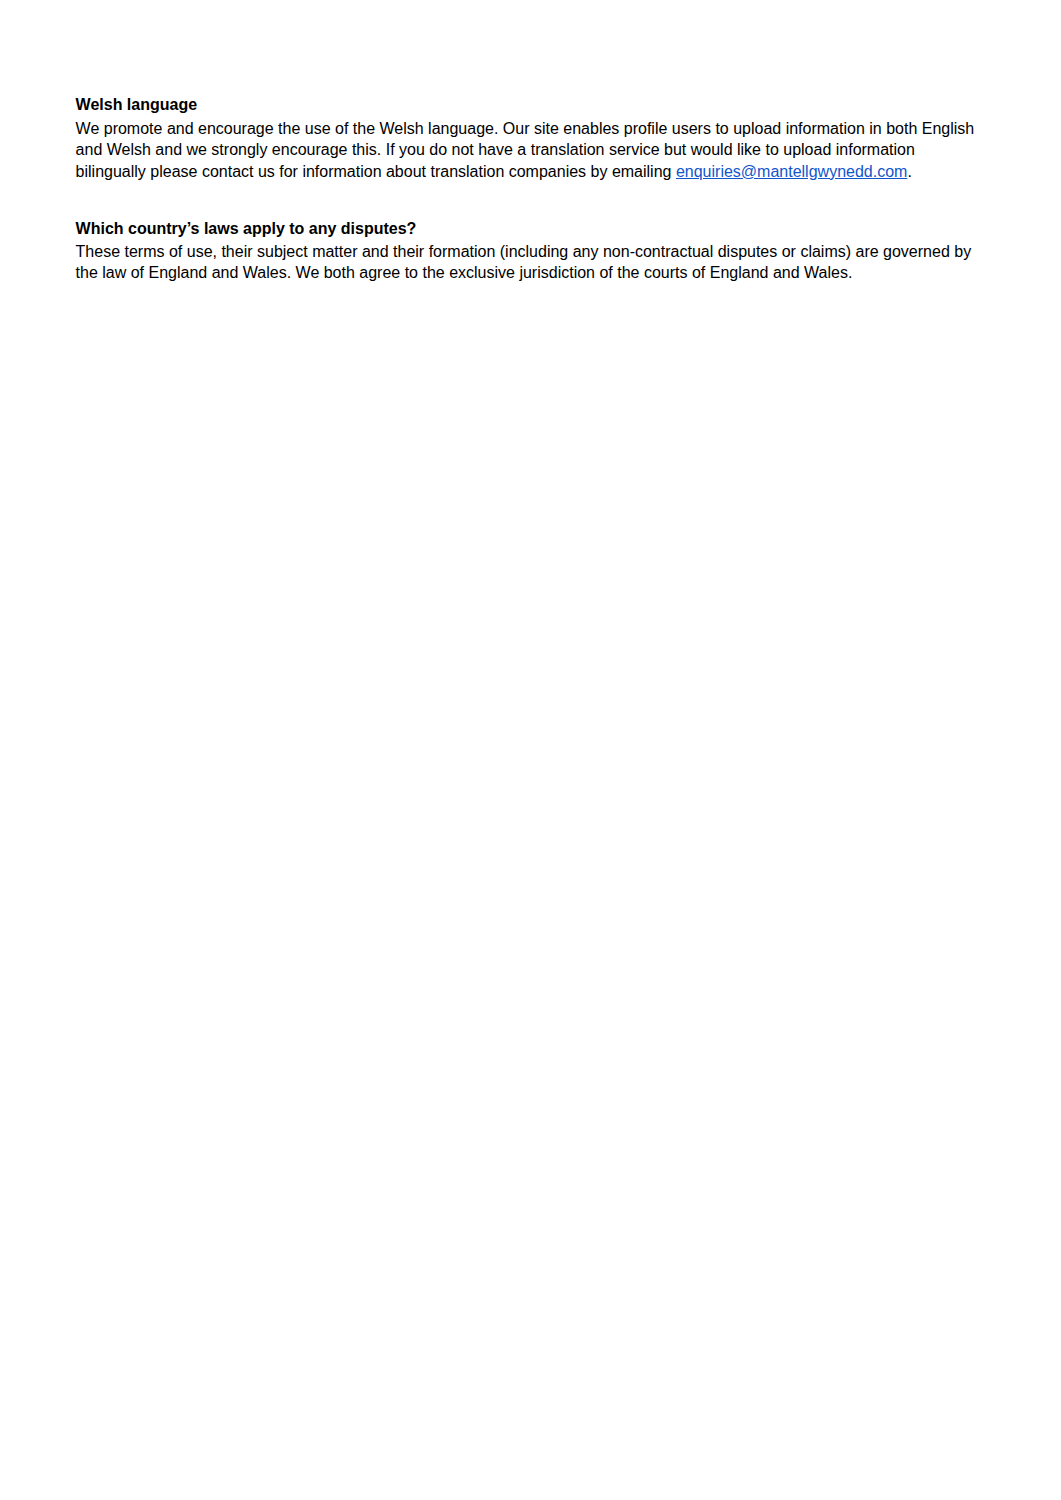Welsh language
We promote and encourage the use of the Welsh language. Our site enables profile users to upload information in both English and Welsh and we strongly encourage this. If you do not have a translation service but would like to upload information bilingually please contact us for information about translation companies by emailing enquiries@mantellgwynedd.com.
Which country’s laws apply to any disputes?
These terms of use, their subject matter and their formation (including any non-contractual disputes or claims) are governed by the law of England and Wales. We both agree to the exclusive jurisdiction of the courts of England and Wales.